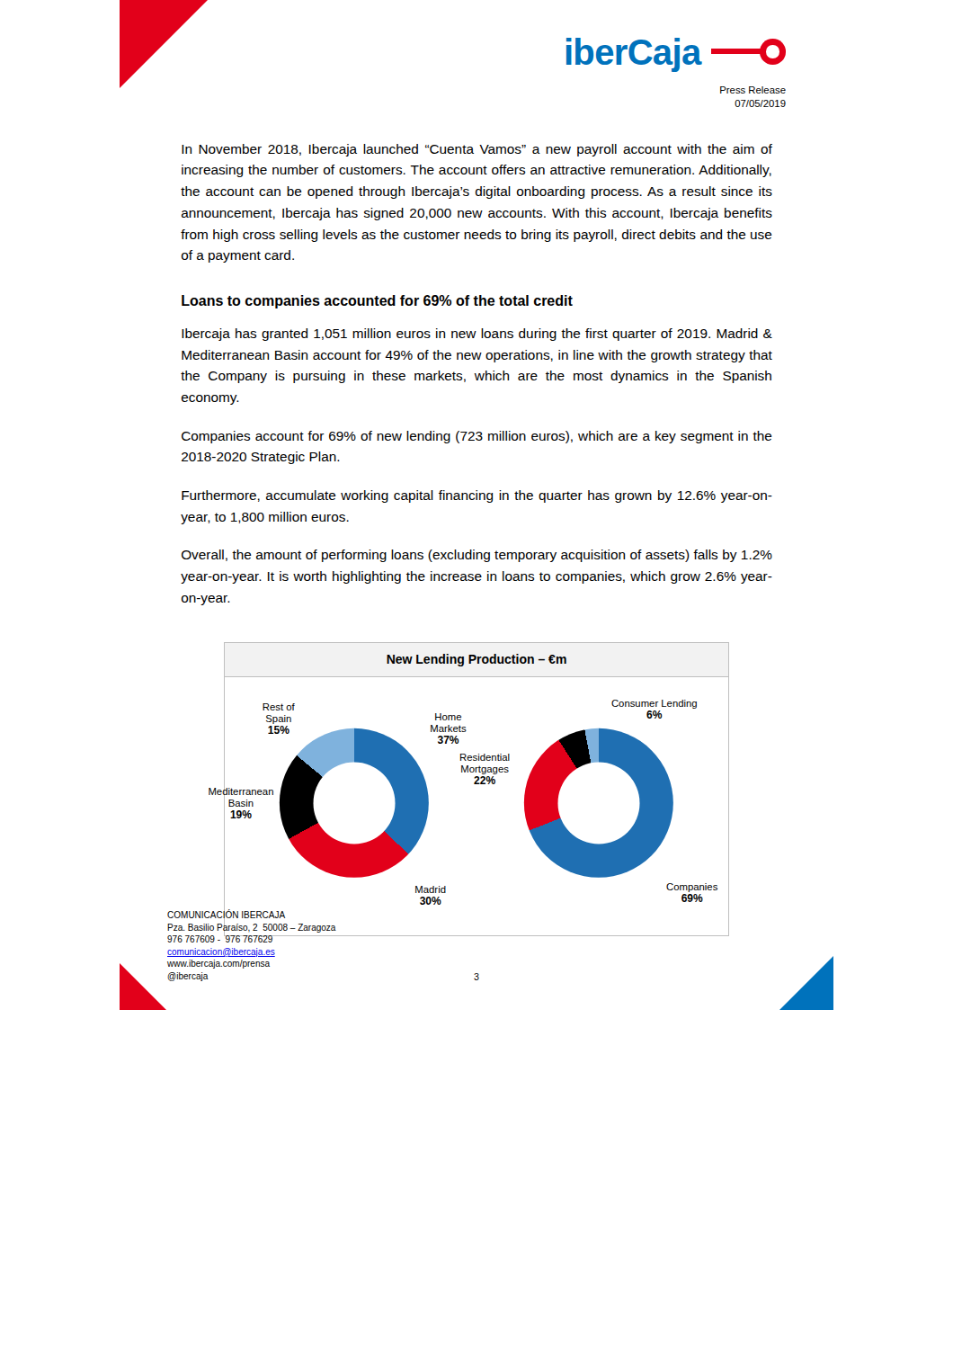iberCaja
Press Release
07/05/2019
In November 2018, Ibercaja launched “Cuenta Vamos” a new payroll account with the aim of increasing the number of customers. The account offers an attractive remuneration. Additionally, the account can be opened through Ibercaja’s digital onboarding process. As a result since its announcement, Ibercaja has signed 20,000 new accounts. With this account, Ibercaja benefits from high cross selling levels as the customer needs to bring its payroll, direct debits and the use of a payment card.
Loans to companies accounted for 69% of the total credit
Ibercaja has granted 1,051 million euros in new loans during the first quarter of 2019. Madrid & Mediterranean Basin account for 49% of the new operations, in line with the growth strategy that the Company is pursuing in these markets, which are the most dynamics in the Spanish economy.
Companies account for 69% of new lending (723 million euros), which are a key segment in the 2018-2020 Strategic Plan.
Furthermore, accumulate working capital financing in the quarter has grown by 12.6% year-on-year, to 1,800 million euros.
Overall, the amount of performing loans (excluding temporary acquisition of assets) falls by 1.2% year-on-year. It is worth highlighting the increase in loans to companies, which grow 2.6% year-on-year.
New Lending Production – €m
Rest of
Spain
15%
Home
Markets
37%
Mediterranean
Basin
19%
Madrid
30%
Consumer Lending
6%
Residential
Mortgages
22%
Companies
69%
COMUNICACIÓN IBERCAJA
Pza. Basilio Paraíso, 2 50008 – Zaragoza
976 767609 - 976 767629
comunicacion@ibercaja.es
www.ibercaja.com/prensa
@ibercaja
3